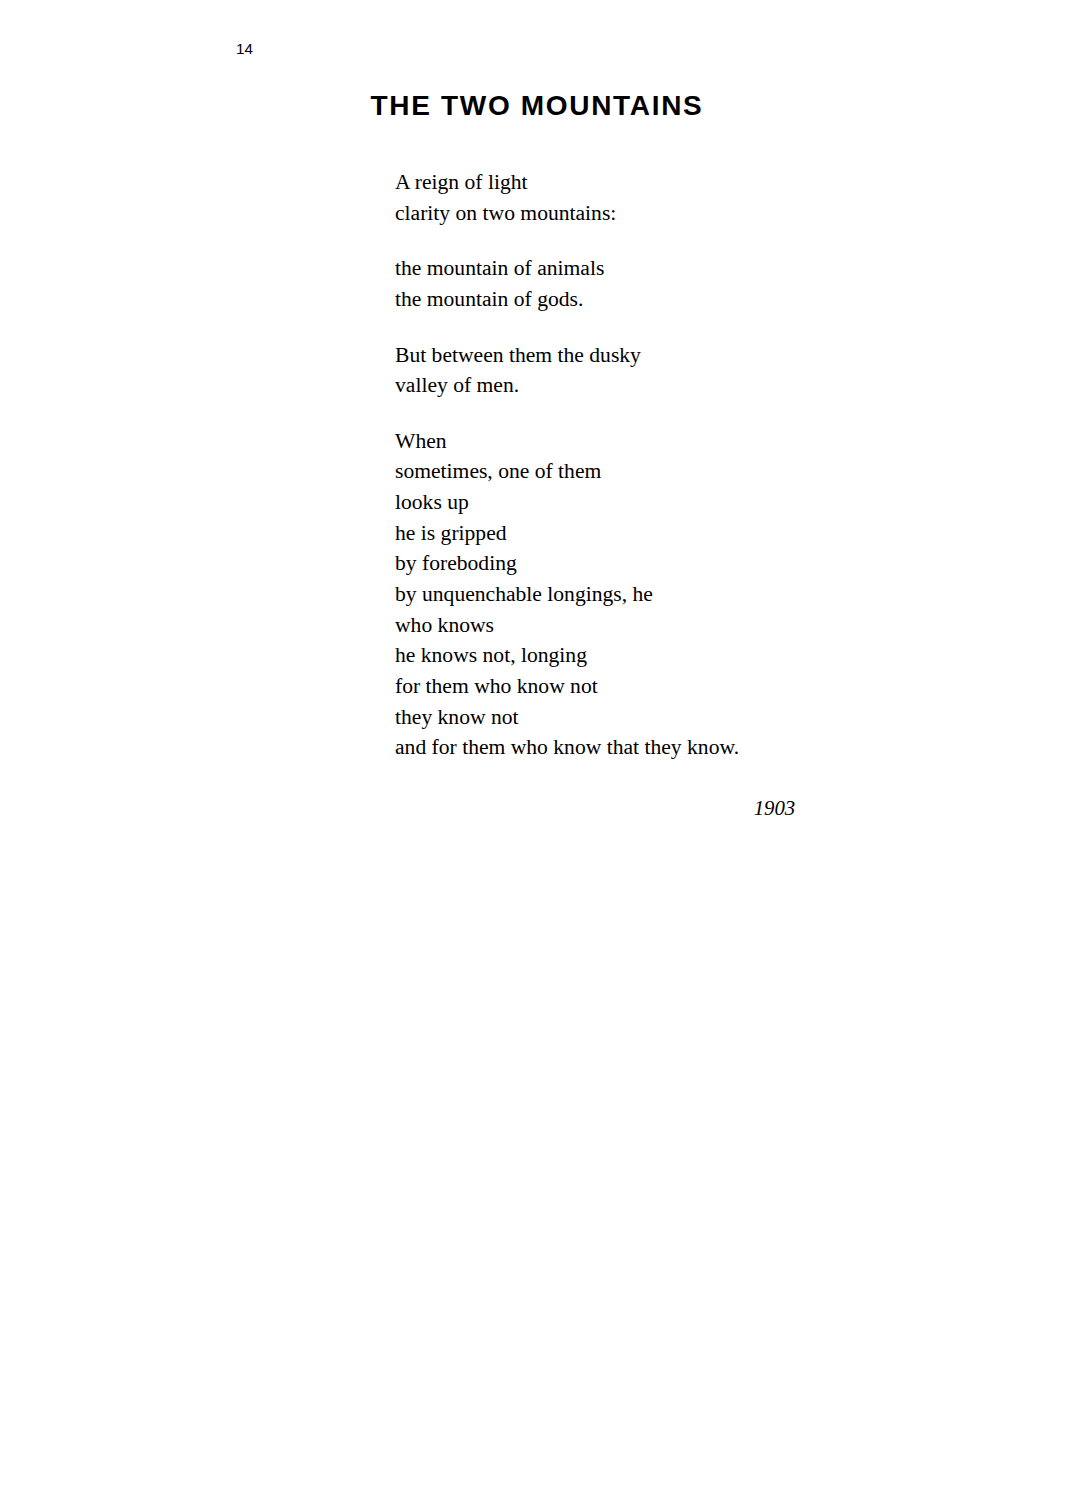14
THE TWO MOUNTAINS
A reign of light
clarity on two mountains:
the mountain of animals
the mountain of gods.
But between them the dusky
valley of men.
When
sometimes, one of them
looks up
he is gripped
by foreboding
by unquenchable longings, he
who knows
he knows not, longing
for them who know not
they know not
and for them who know that they know.
1903